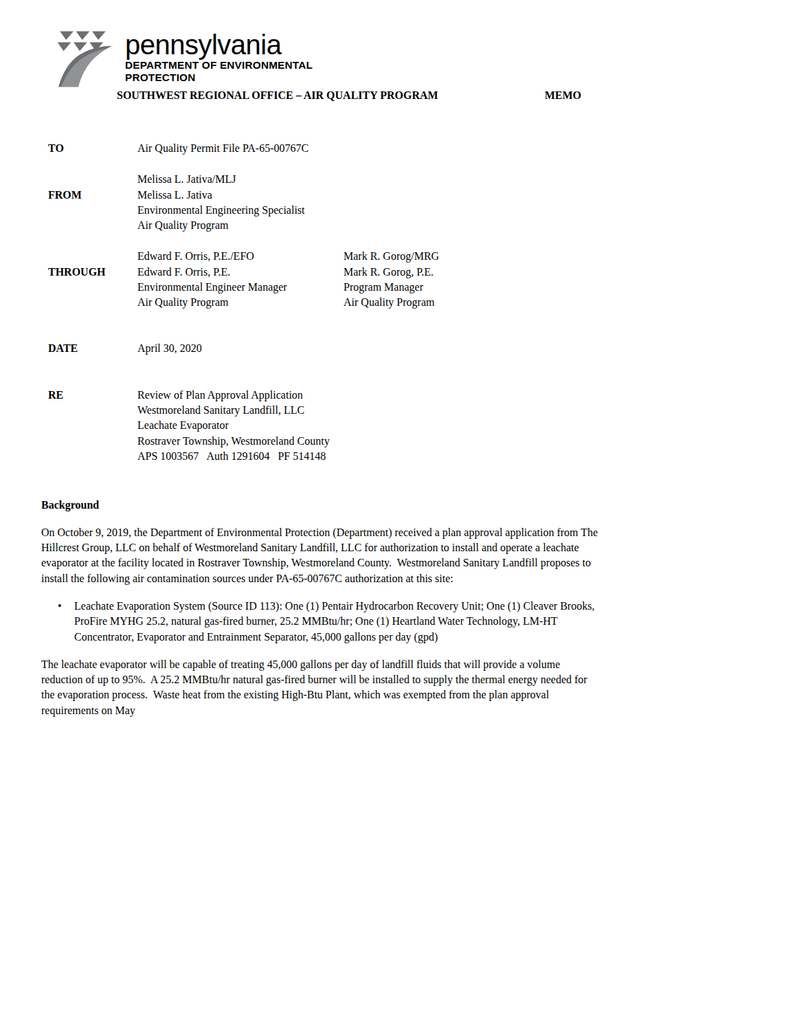pennsylvania
DEPARTMENT OF ENVIRONMENTAL
PROTECTION
SOUTHWEST REGIONAL OFFICE – AIR QUALITY PROGRAM MEMO
| TO | Air Quality Permit File PA-65-00767C |
| | Melissa L. Jativa/MLJ |
| FROM | Melissa L. Jativa |
| | Environmental Engineering Specialist |
| | Air Quality Program |
| | Edward F. Orris, P.E./EFO | Mark R. Gorog/MRG |
| THROUGH | Edward F. Orris, P.E. | Mark R. Gorog, P.E. |
| | Environmental Engineer Manager | Program Manager |
| | Air Quality Program | Air Quality Program |
| DATE | April 30, 2020 |
| RE | Review of Plan Approval Application |
| | Westmoreland Sanitary Landfill, LLC |
| | Leachate Evaporator |
| | Rostraver Township, Westmoreland County |
| | APS 1003567 Auth 1291604 PF 514148 |
Background
On October 9, 2019, the Department of Environmental Protection (Department) received a plan approval application from The Hillcrest Group, LLC on behalf of Westmoreland Sanitary Landfill, LLC for authorization to install and operate a leachate evaporator at the facility located in Rostraver Township, Westmoreland County. Westmoreland Sanitary Landfill proposes to install the following air contamination sources under PA-65-00767C authorization at this site:
Leachate Evaporation System (Source ID 113): One (1) Pentair Hydrocarbon Recovery Unit; One (1) Cleaver Brooks, ProFire MYHG 25.2, natural gas-fired burner, 25.2 MMBtu/hr; One (1) Heartland Water Technology, LM-HT Concentrator, Evaporator and Entrainment Separator, 45,000 gallons per day (gpd)
The leachate evaporator will be capable of treating 45,000 gallons per day of landfill fluids that will provide a volume reduction of up to 95%. A 25.2 MMBtu/hr natural gas-fired burner will be installed to supply the thermal energy needed for the evaporation process. Waste heat from the existing High-Btu Plant, which was exempted from the plan approval requirements on May